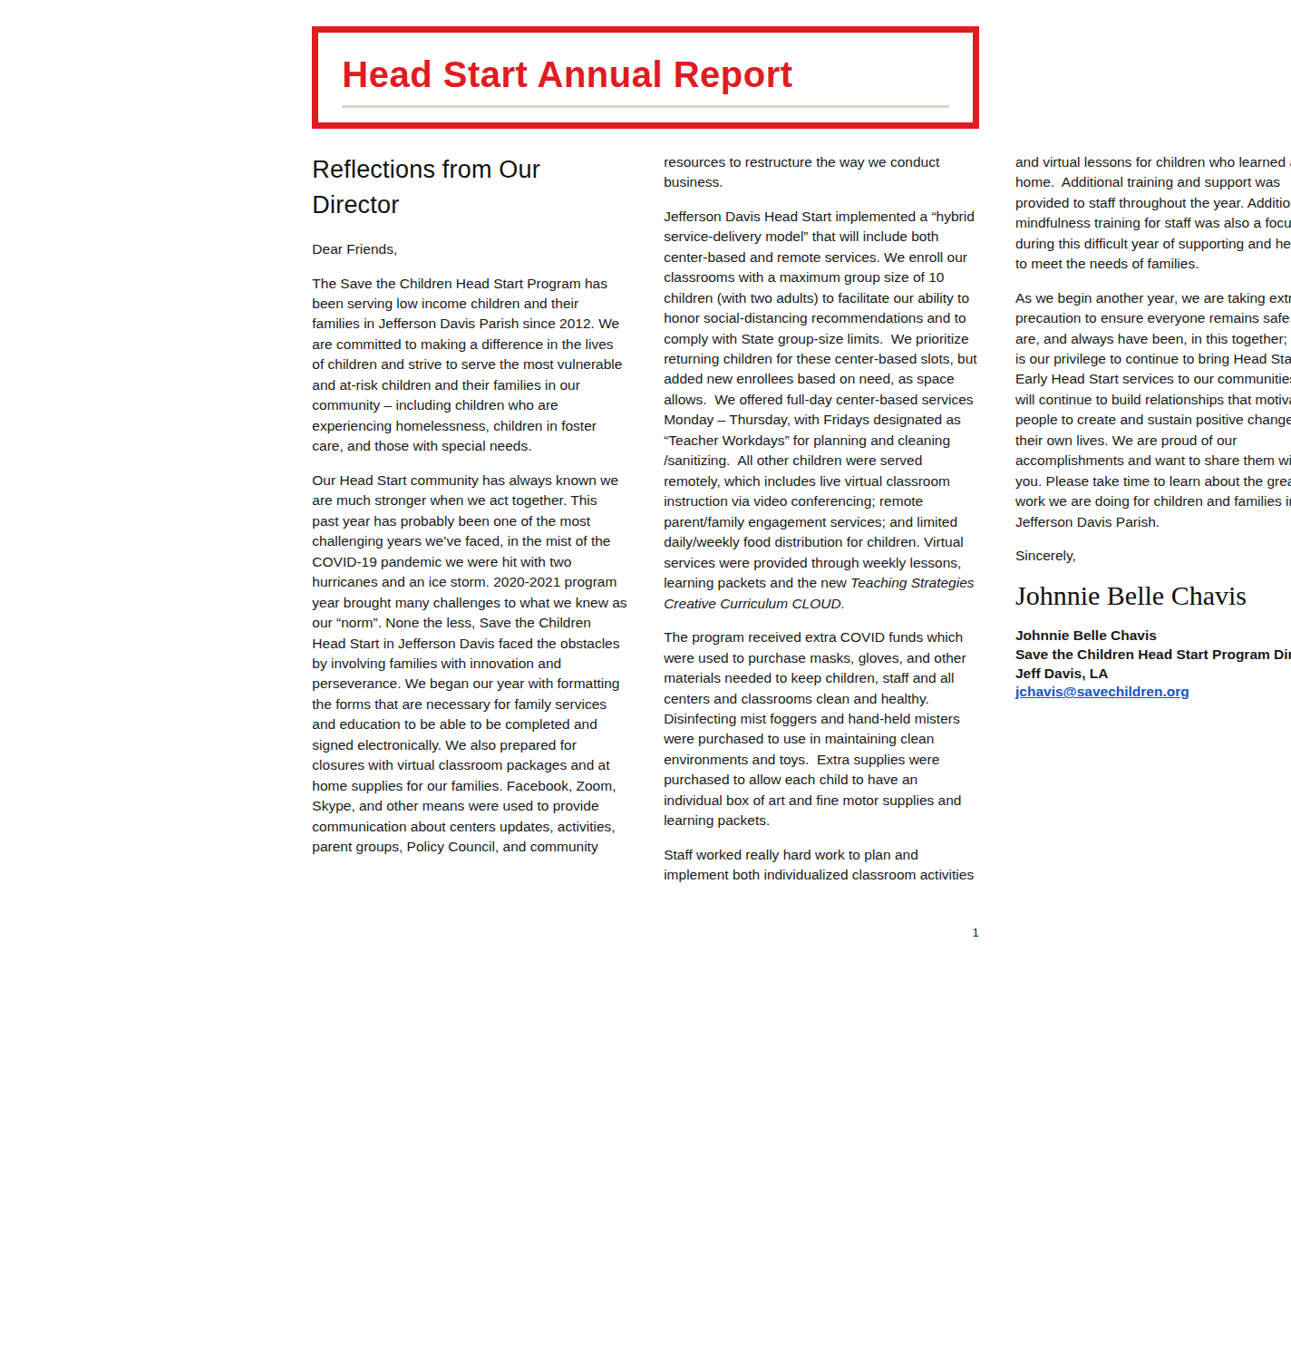Head Start Annual Report
Reflections from Our Director
Dear Friends,
The Save the Children Head Start Program has been serving low income children and their families in Jefferson Davis Parish since 2012. We are committed to making a difference in the lives of children and strive to serve the most vulnerable and at-risk children and their families in our community – including children who are experiencing homelessness, children in foster care, and those with special needs.
Our Head Start community has always known we are much stronger when we act together. This past year has probably been one of the most challenging years we’ve faced, in the mist of the COVID-19 pandemic we were hit with two hurricanes and an ice storm. 2020-2021 program year brought many challenges to what we knew as our “norm”. None the less, Save the Children Head Start in Jefferson Davis faced the obstacles by involving families with innovation and perseverance. We began our year with formatting the forms that are necessary for family services and education to be able to be completed and signed electronically. We also prepared for closures with virtual classroom packages and at home supplies for our families. Facebook, Zoom, Skype, and other means were used to provide communication about centers updates, activities, parent groups, Policy Council, and community resources to restructure the way we conduct business.
Jefferson Davis Head Start implemented a “hybrid service-delivery model” that will include both center-based and remote services. We enroll our classrooms with a maximum group size of 10 children (with two adults) to facilitate our ability to honor social-distancing recommendations and to comply with State group-size limits. We prioritize returning children for these center-based slots, but added new enrollees based on need, as space allows. We offered full-day center-based services Monday – Thursday, with Fridays designated as “Teacher Workdays” for planning and cleaning /sanitizing. All other children were served remotely, which includes live virtual classroom instruction via video conferencing; remote parent/family engagement services; and limited daily/weekly food distribution for children. Virtual services were provided through weekly lessons, learning packets and the new Teaching Strategies Creative Curriculum CLOUD.
The program received extra COVID funds which were used to purchase masks, gloves, and other materials needed to keep children, staff and all centers and classrooms clean and healthy. Disinfecting mist foggers and hand-held misters were purchased to use in maintaining clean environments and toys. Extra supplies were purchased to allow each child to have an individual box of art and fine motor supplies and learning packets.
Staff worked really hard work to plan and implement both individualized classroom activities and virtual lessons for children who learned at home. Additional training and support was provided to staff throughout the year. Additional mindfulness training for staff was also a focus during this difficult year of supporting and helping to meet the needs of families.
As we begin another year, we are taking extra precaution to ensure everyone remains safe. We are, and always have been, in this together; and it is our privilege to continue to bring Head Start and Early Head Start services to our communities. We will continue to build relationships that motivate people to create and sustain positive changes in their own lives. We are proud of our accomplishments and want to share them with you. Please take time to learn about the great work we are doing for children and families in Jefferson Davis Parish.
Sincerely,
Johnnie Belle Chavis
Johnnie Belle Chavis
Save the Children Head Start Program Director
Jeff Davis, LA
jchavis@savechildren.org
1